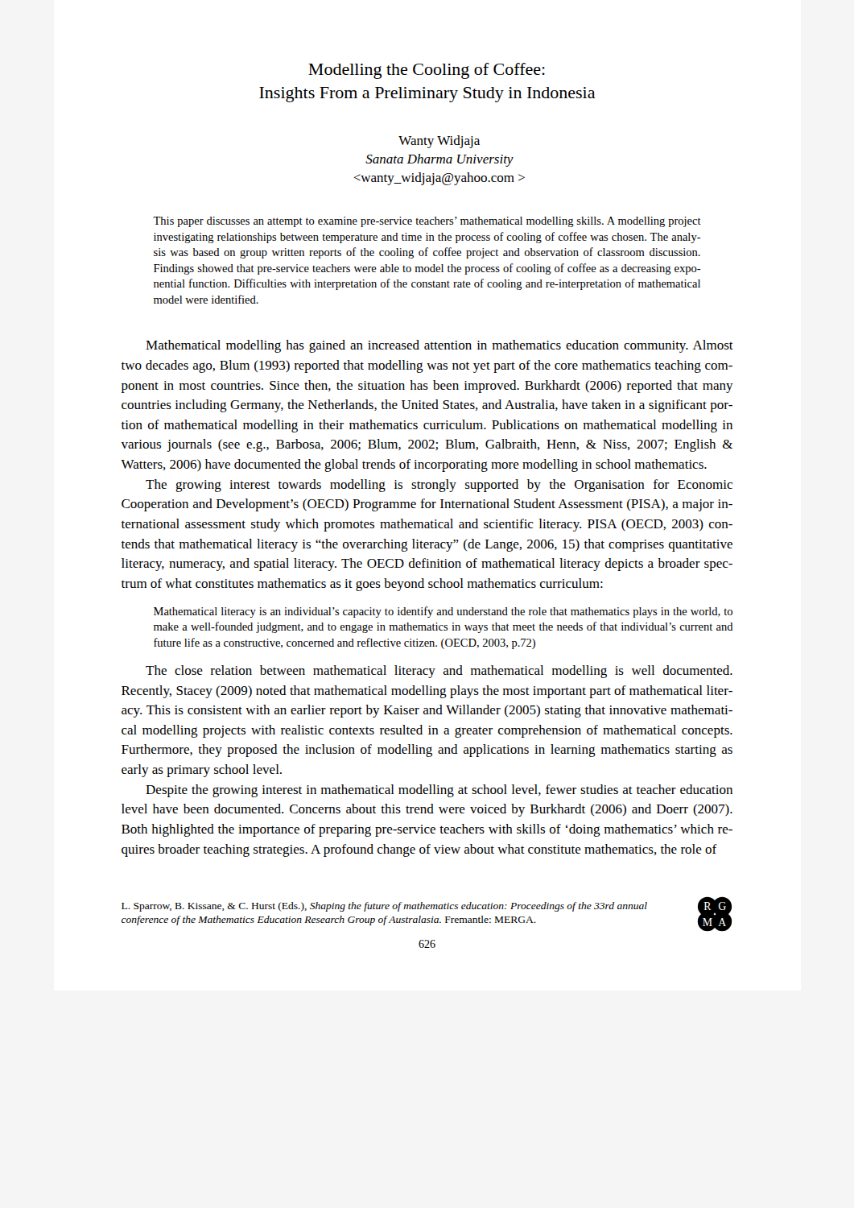Modelling the Cooling of Coffee:
Insights From a Preliminary Study in Indonesia
Wanty Widjaja Sanata Dharma University <wanty_widjaja@yahoo.com >
This paper discusses an attempt to examine pre-service teachers’ mathematical modelling skills. A modelling project investigating relationships between temperature and time in the process of cooling of coffee was chosen. The analysis was based on group written reports of the cooling of coffee project and observation of classroom discussion. Findings showed that pre-service teachers were able to model the process of cooling of coffee as a decreasing exponential function. Difficulties with interpretation of the constant rate of cooling and re-interpretation of mathematical model were identified.
Mathematical modelling has gained an increased attention in mathematics education community. Almost two decades ago, Blum (1993) reported that modelling was not yet part of the core mathematics teaching component in most countries. Since then, the situation has been improved. Burkhardt (2006) reported that many countries including Germany, the Netherlands, the United States, and Australia, have taken in a significant portion of mathematical modelling in their mathematics curriculum. Publications on mathematical modelling in various journals (see e.g., Barbosa, 2006; Blum, 2002; Blum, Galbraith, Henn, & Niss, 2007; English & Watters, 2006) have documented the global trends of incorporating more modelling in school mathematics.
The growing interest towards modelling is strongly supported by the Organisation for Economic Cooperation and Development’s (OECD) Programme for International Student Assessment (PISA), a major international assessment study which promotes mathematical and scientific literacy. PISA (OECD, 2003) contends that mathematical literacy is “the overarching literacy” (de Lange, 2006, 15) that comprises quantitative literacy, numeracy, and spatial literacy. The OECD definition of mathematical literacy depicts a broader spectrum of what constitutes mathematics as it goes beyond school mathematics curriculum:
Mathematical literacy is an individual’s capacity to identify and understand the role that mathematics plays in the world, to make a well-founded judgment, and to engage in mathematics in ways that meet the needs of that individual’s current and future life as a constructive, concerned and reflective citizen. (OECD, 2003, p.72)
The close relation between mathematical literacy and mathematical modelling is well documented. Recently, Stacey (2009) noted that mathematical modelling plays the most important part of mathematical literacy. This is consistent with an earlier report by Kaiser and Willander (2005) stating that innovative mathematical modelling projects with realistic contexts resulted in a greater comprehension of mathematical concepts. Furthermore, they proposed the inclusion of modelling and applications in learning mathematics starting as early as primary school level.
Despite the growing interest in mathematical modelling at school level, fewer studies at teacher education level have been documented. Concerns about this trend were voiced by Burkhardt (2006) and Doerr (2007). Both highlighted the importance of preparing pre-service teachers with skills of ‘doing mathematics’ which requires broader teaching strategies. A profound change of view about what constitute mathematics, the role of
L. Sparrow, B. Kissane, & C. Hurst (Eds.), Shaping the future of mathematics education: Proceedings of the 33rd annual conference of the Mathematics Education Research Group of Australasia. Fremantle: MERGA.
R G M A
626